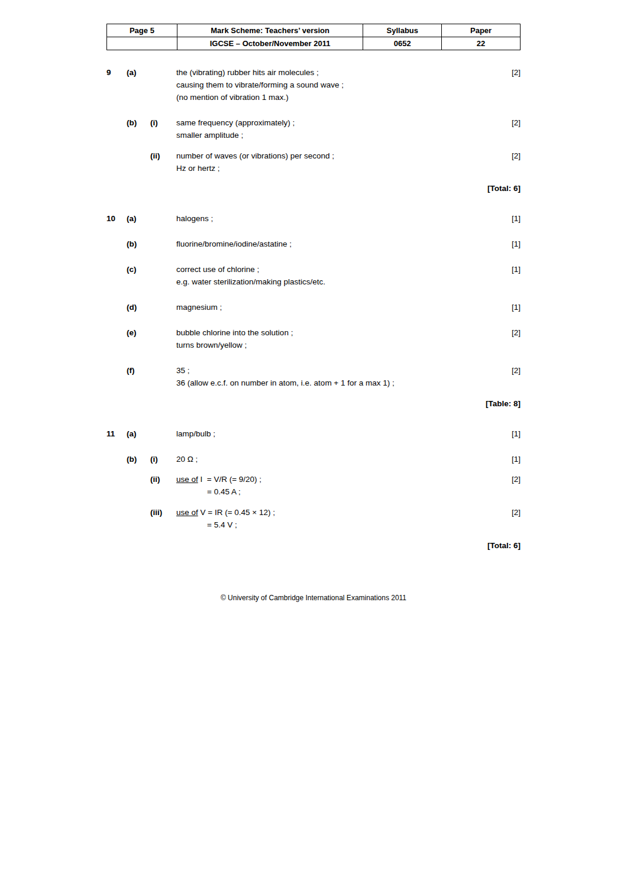| Page 5 | Mark Scheme: Teachers’ version | Syllabus | Paper |
| | IGCSE – October/November 2011 | 0652 | 22 |
| 9 | (a) | | the (vibrating) rubber hits air molecules ; causing them to vibrate/forming a sound wave ; (no mention of vibration 1 max.) | [2] |
| | (b) | (i) | same frequency (approximately) ; smaller amplitude ; | [2] |
| | | (ii) | number of waves (or vibrations) per second ; Hz or hertz ; | [2] |
[Total: 6]
| 10 | (a) | | halogens ; | [1] |
| | (b) | | fluorine/bromine/iodine/astatine ; | [1] |
| | (c) | | correct use of chlorine ; e.g. water sterilization/making plastics/etc. | [1] |
| | (d) | | magnesium ; | [1] |
| | (e) | | bubble chlorine into the solution ; turns brown/yellow ; | [2] |
| | (f) | | 35 ; 36 (allow e.c.f. on number in atom, i.e. atom + 1 for a max 1) ; | [2] |
[Table: 8]
| 11 | (a) | | lamp/bulb ; | [1] |
| | (b) | (i) | 20 Ω ; | [1] |
| | | (ii) | use of I = V/R (= 9/20) ; = 0.45 A ; | [2] |
| | | (iii) | use of V = IR (= 0.45 × 12) ; = 5.4 V ; | [2] |
[Total: 6]
© University of Cambridge International Examinations 2011